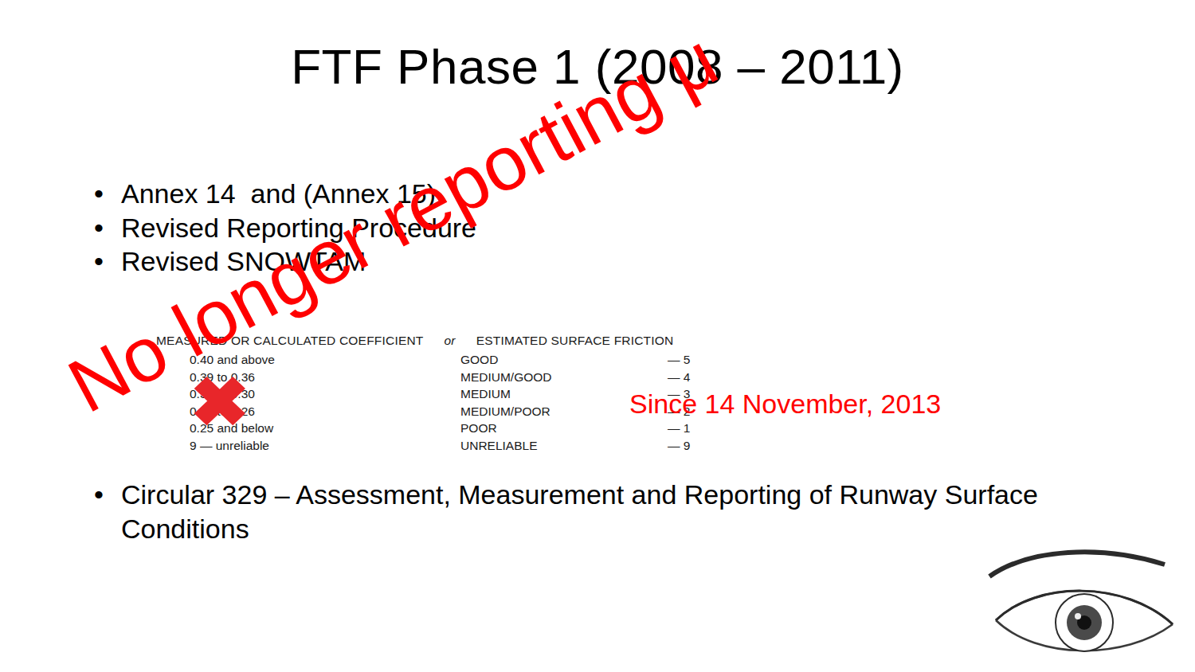FTF Phase 1 (2008 – 2011)
Annex 14 and (Annex 15)
Revised Reporting Procedure
Revised SNOWTAM
MEASURED OR CALCULATED COEFFICIENTor ESTIMATED SURFACE FRICTION
| 0.40 and above | GOOD | — 5 |
| 0.39 to 0.36 | MEDIUM/GOOD | — 4 |
| 0.35 to 0.30 | MEDIUM | — 3 |
| 0.29 to 0.26 | MEDIUM/POOR | — 2 |
| 0.25 and below | POOR | — 1 |
| 9 — unreliable | UNRELIABLE | — 9 |
✖
Since 14 November, 2013
Circular 329 – Assessment, Measurement and Reporting of Runway Surface Conditions
No longer reporting μ